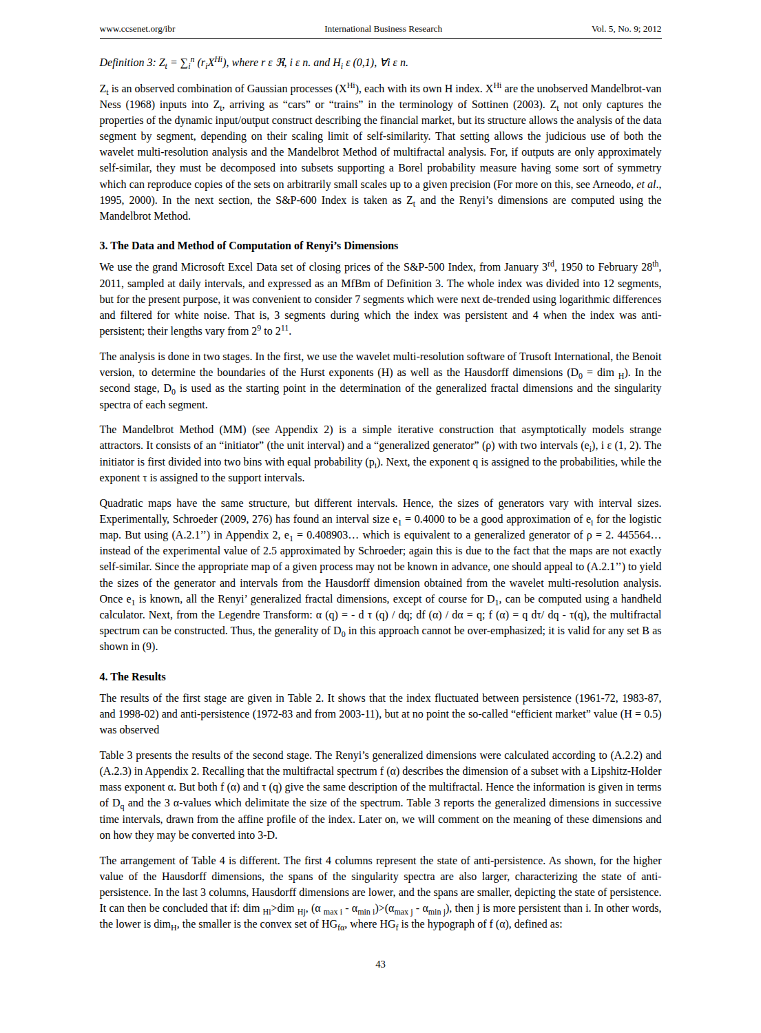www.ccsenet.org/ibr
International Business Research
Vol. 5, No. 9; 2012
Definition 3: Zt = ∑in (riXHi), where r ε ℜ, i ε n. and Hi ε (0,1), ∀i ε n.
Zt is an observed combination of Gaussian processes (XHi), each with its own H index. XHi are the unobserved Mandelbrot-van Ness (1968) inputs into Zt, arriving as “cars” or “trains” in the terminology of Sottinen (2003). Zt not only captures the properties of the dynamic input/output construct describing the financial market, but its structure allows the analysis of the data segment by segment, depending on their scaling limit of self-similarity. That setting allows the judicious use of both the wavelet multi-resolution analysis and the Mandelbrot Method of multifractal analysis. For, if outputs are only approximately self-similar, they must be decomposed into subsets supporting a Borel probability measure having some sort of symmetry which can reproduce copies of the sets on arbitrarily small scales up to a given precision (For more on this, see Arneodo, et al., 1995, 2000). In the next section, the S&P-600 Index is taken as Zt and the Renyi’s dimensions are computed using the Mandelbrot Method.
3. The Data and Method of Computation of Renyi’s Dimensions
We use the grand Microsoft Excel Data set of closing prices of the S&P-500 Index, from January 3rd, 1950 to February 28th, 2011, sampled at daily intervals, and expressed as an MfBm of Definition 3. The whole index was divided into 12 segments, but for the present purpose, it was convenient to consider 7 segments which were next de-trended using logarithmic differences and filtered for white noise. That is, 3 segments during which the index was persistent and 4 when the index was anti-persistent; their lengths vary from 29 to 211.
The analysis is done in two stages. In the first, we use the wavelet multi-resolution software of Trusoft International, the Benoit version, to determine the boundaries of the Hurst exponents (H) as well as the Hausdorff dimensions (D0 = dim H). In the second stage, D0 is used as the starting point in the determination of the generalized fractal dimensions and the singularity spectra of each segment.
The Mandelbrot Method (MM) (see Appendix 2) is a simple iterative construction that asymptotically models strange attractors. It consists of an “initiator” (the unit interval) and a “generalized generator” (ρ) with two intervals (ei), i ε (1, 2). The initiator is first divided into two bins with equal probability (pi). Next, the exponent q is assigned to the probabilities, while the exponent τ is assigned to the support intervals.
Quadratic maps have the same structure, but different intervals. Hence, the sizes of generators vary with interval sizes. Experimentally, Schroeder (2009, 276) has found an interval size e1 = 0.4000 to be a good approximation of ei for the logistic map. But using (A.2.1’’) in Appendix 2, e1 = 0.408903… which is equivalent to a generalized generator of ρ = 2. 445564… instead of the experimental value of 2.5 approximated by Schroeder; again this is due to the fact that the maps are not exactly self-similar. Since the appropriate map of a given process may not be known in advance, one should appeal to (A.2.1’’) to yield the sizes of the generator and intervals from the Hausdorff dimension obtained from the wavelet multi-resolution analysis. Once e1 is known, all the Renyi’ generalized fractal dimensions, except of course for D1, can be computed using a handheld calculator. Next, from the Legendre Transform: α (q) = - d τ (q) / dq; df (α) / dα = q; f (α) = q dτ/ dq - τ(q), the multifractal spectrum can be constructed. Thus, the generality of D0 in this approach cannot be over-emphasized; it is valid for any set B as shown in (9).
4. The Results
The results of the first stage are given in Table 2. It shows that the index fluctuated between persistence (1961-72, 1983-87, and 1998-02) and anti-persistence (1972-83 and from 2003-11), but at no point the so-called “efficient market” value (H = 0.5) was observed
Table 3 presents the results of the second stage. The Renyi’s generalized dimensions were calculated according to (A.2.2) and (A.2.3) in Appendix 2. Recalling that the multifractal spectrum f (α) describes the dimension of a subset with a Lipshitz-Holder mass exponent α. But both f (α) and τ (q) give the same description of the multifractal. Hence the information is given in terms of Dq and the 3 α-values which delimitate the size of the spectrum. Table 3 reports the generalized dimensions in successive time intervals, drawn from the affine profile of the index. Later on, we will comment on the meaning of these dimensions and on how they may be converted into 3-D.
The arrangement of Table 4 is different. The first 4 columns represent the state of anti-persistence. As shown, for the higher value of the Hausdorff dimensions, the spans of the singularity spectra are also larger, characterizing the state of anti-persistence. In the last 3 columns, Hausdorff dimensions are lower, and the spans are smaller, depicting the state of persistence. It can then be concluded that if: dim Hi>dim Hj, (α max i - αmin i)>(αmax j - αmin j), then j is more persistent than i. In other words, the lower is dimH, the smaller is the convex set of HGfα, where HGf is the hypograph of f (α), defined as:
43